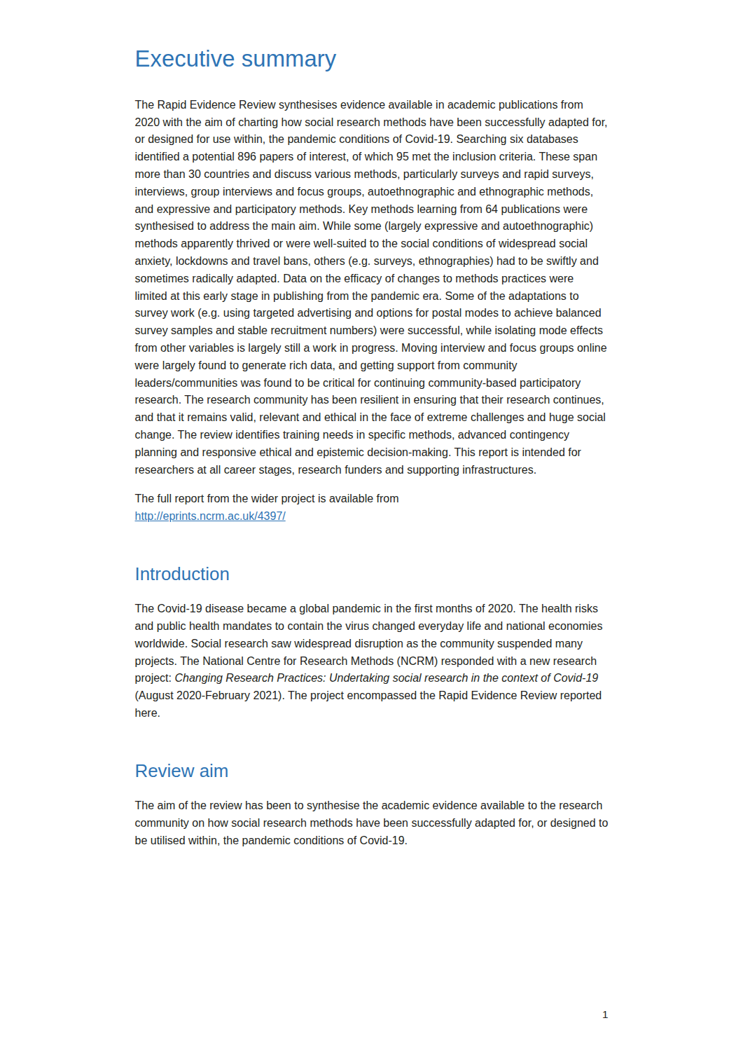Executive summary
The Rapid Evidence Review synthesises evidence available in academic publications from 2020 with the aim of charting how social research methods have been successfully adapted for, or designed for use within, the pandemic conditions of Covid-19. Searching six databases identified a potential 896 papers of interest, of which 95 met the inclusion criteria. These span more than 30 countries and discuss various methods, particularly surveys and rapid surveys, interviews, group interviews and focus groups, autoethnographic and ethnographic methods, and expressive and participatory methods. Key methods learning from 64 publications were synthesised to address the main aim. While some (largely expressive and autoethnographic) methods apparently thrived or were well-suited to the social conditions of widespread social anxiety, lockdowns and travel bans, others (e.g. surveys, ethnographies) had to be swiftly and sometimes radically adapted. Data on the efficacy of changes to methods practices were limited at this early stage in publishing from the pandemic era. Some of the adaptations to survey work (e.g. using targeted advertising and options for postal modes to achieve balanced survey samples and stable recruitment numbers) were successful, while isolating mode effects from other variables is largely still a work in progress. Moving interview and focus groups online were largely found to generate rich data, and getting support from community leaders/communities was found to be critical for continuing community-based participatory research. The research community has been resilient in ensuring that their research continues, and that it remains valid, relevant and ethical in the face of extreme challenges and huge social change. The review identifies training needs in specific methods, advanced contingency planning and responsive ethical and epistemic decision-making. This report is intended for researchers at all career stages, research funders and supporting infrastructures.
The full report from the wider project is available from
http://eprints.ncrm.ac.uk/4397/
Introduction
The Covid-19 disease became a global pandemic in the first months of 2020. The health risks and public health mandates to contain the virus changed everyday life and national economies worldwide. Social research saw widespread disruption as the community suspended many projects. The National Centre for Research Methods (NCRM) responded with a new research project: Changing Research Practices: Undertaking social research in the context of Covid-19 (August 2020-February 2021). The project encompassed the Rapid Evidence Review reported here.
Review aim
The aim of the review has been to synthesise the academic evidence available to the research community on how social research methods have been successfully adapted for, or designed to be utilised within, the pandemic conditions of Covid-19.
1